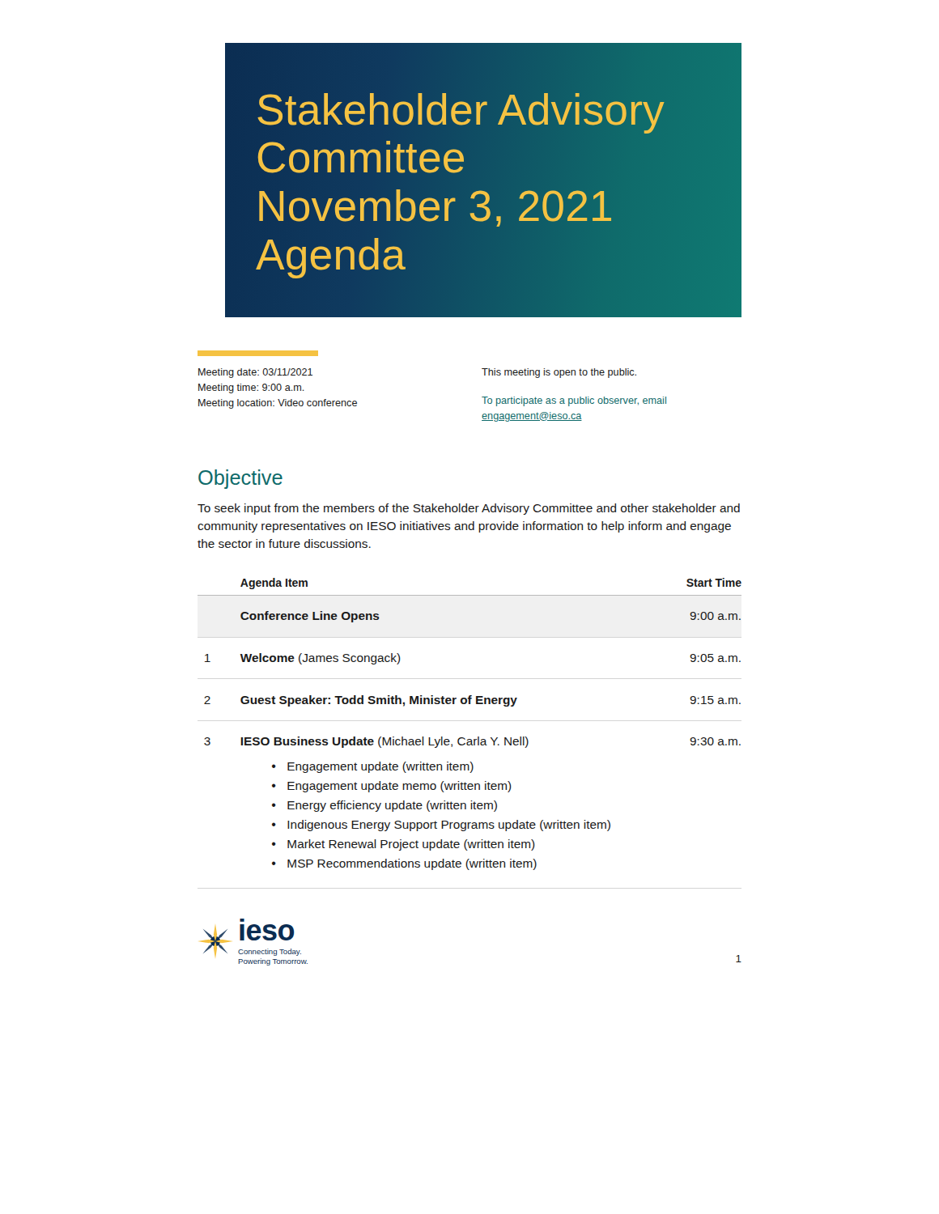Stakeholder Advisory Committee
November 3, 2021 Agenda
Meeting date: 03/11/2021
Meeting time: 9:00 a.m.
Meeting location: Video conference
This meeting is open to the public.
To participate as a public observer, email engagement@ieso.ca
Objective
To seek input from the members of the Stakeholder Advisory Committee and other stakeholder and community representatives on IESO initiatives and provide information to help inform and engage the sector in future discussions.
| | Agenda Item | Start Time |
| --- | --- | --- |
| | Conference Line Opens | 9:00 a.m. |
| 1 | Welcome (James Scongack) | 9:05 a.m. |
| 2 | Guest Speaker: Todd Smith, Minister of Energy | 9:15 a.m. |
| 3 | IESO Business Update (Michael Lyle, Carla Y. Nell) Engagement update (written item) Engagement update memo (written item) Energy efficiency update (written item) Indigenous Energy Support Programs update (written item) Market Renewal Project update (written item) MSP Recommendations update (written item) | 9:30 a.m. |
ieso Connecting Today.
Powering Tomorrow.
1